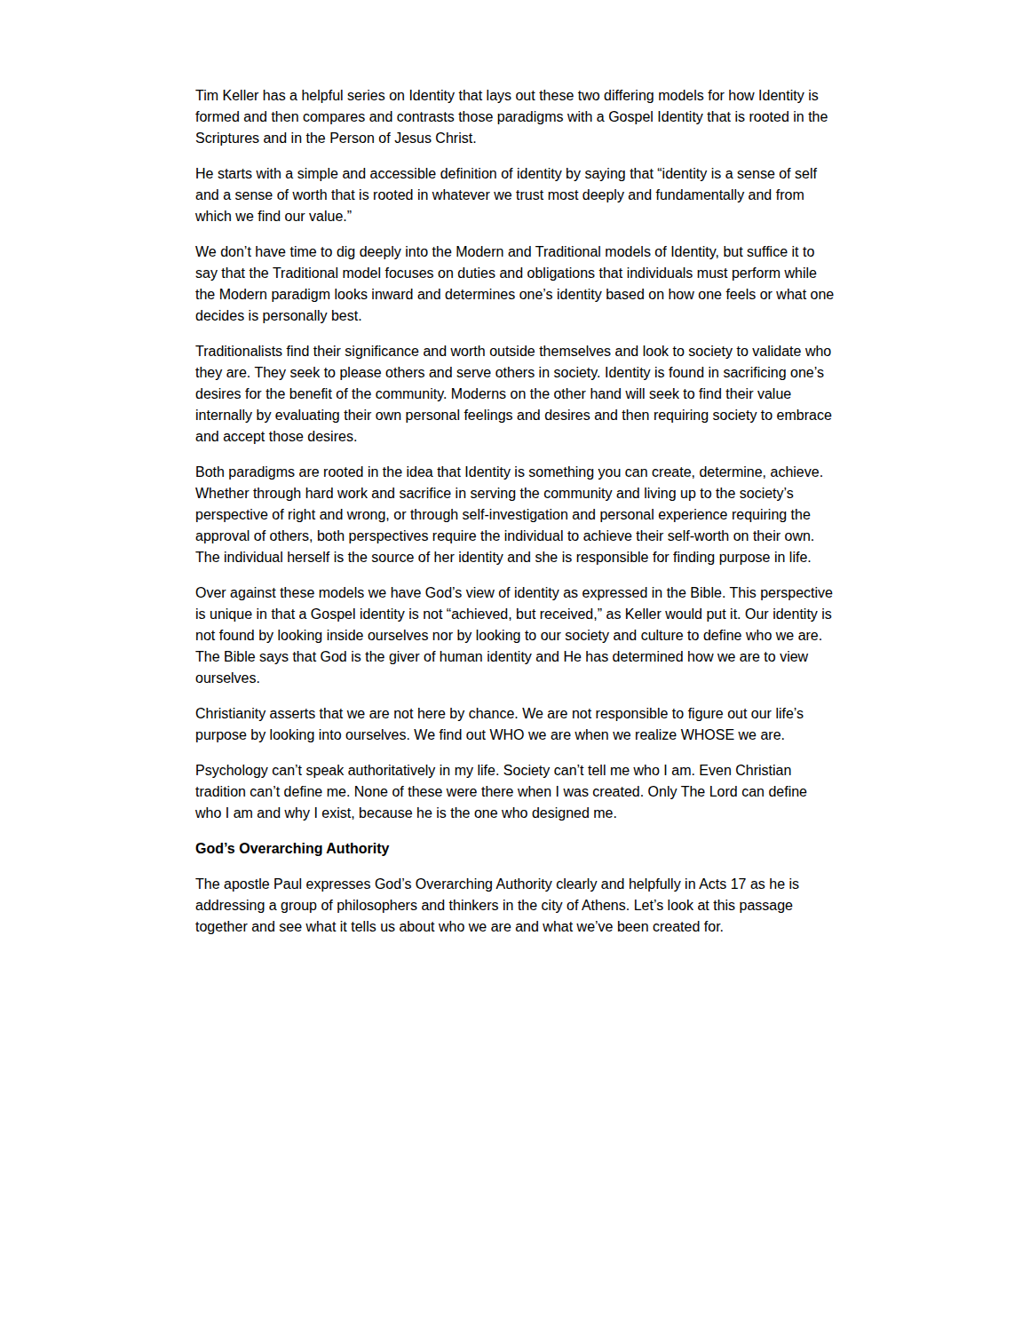Tim Keller has a helpful series on Identity that lays out these two differing models for how Identity is formed and then compares and contrasts those paradigms with a Gospel Identity that is rooted in the Scriptures and in the Person of Jesus Christ.
He starts with a simple and accessible definition of identity by saying that “identity is a sense of self and a sense of worth that is rooted in whatever we trust most deeply and fundamentally and from which we find our value.”
We don’t have time to dig deeply into the Modern and Traditional models of Identity, but suffice it to say that the Traditional model focuses on duties and obligations that individuals must perform while the Modern paradigm looks inward and determines one’s identity based on how one feels or what one decides is personally best.
Traditionalists find their significance and worth outside themselves and look to society to validate who they are. They seek to please others and serve others in society. Identity is found in sacrificing one’s desires for the benefit of the community. Moderns on the other hand will seek to find their value internally by evaluating their own personal feelings and desires and then requiring society to embrace and accept those desires.
Both paradigms are rooted in the idea that Identity is something you can create, determine, achieve. Whether through hard work and sacrifice in serving the community and living up to the society’s perspective of right and wrong, or through self-investigation and personal experience requiring the approval of others, both perspectives require the individual to achieve their self-worth on their own. The individual herself is the source of her identity and she is responsible for finding purpose in life.
Over against these models we have God’s view of identity as expressed in the Bible. This perspective is unique in that a Gospel identity is not “achieved, but received,” as Keller would put it. Our identity is not found by looking inside ourselves nor by looking to our society and culture to define who we are. The Bible says that God is the giver of human identity and He has determined how we are to view ourselves.
Christianity asserts that we are not here by chance. We are not responsible to figure out our life’s purpose by looking into ourselves. We find out WHO we are when we realize WHOSE we are.
Psychology can’t speak authoritatively in my life. Society can’t tell me who I am. Even Christian tradition can’t define me. None of these were there when I was created. Only The Lord can define who I am and why I exist, because he is the one who designed me.
God’s Overarching Authority
The apostle Paul expresses God’s Overarching Authority clearly and helpfully in Acts 17 as he is addressing a group of philosophers and thinkers in the city of Athens. Let’s look at this passage together and see what it tells us about who we are and what we’ve been created for.